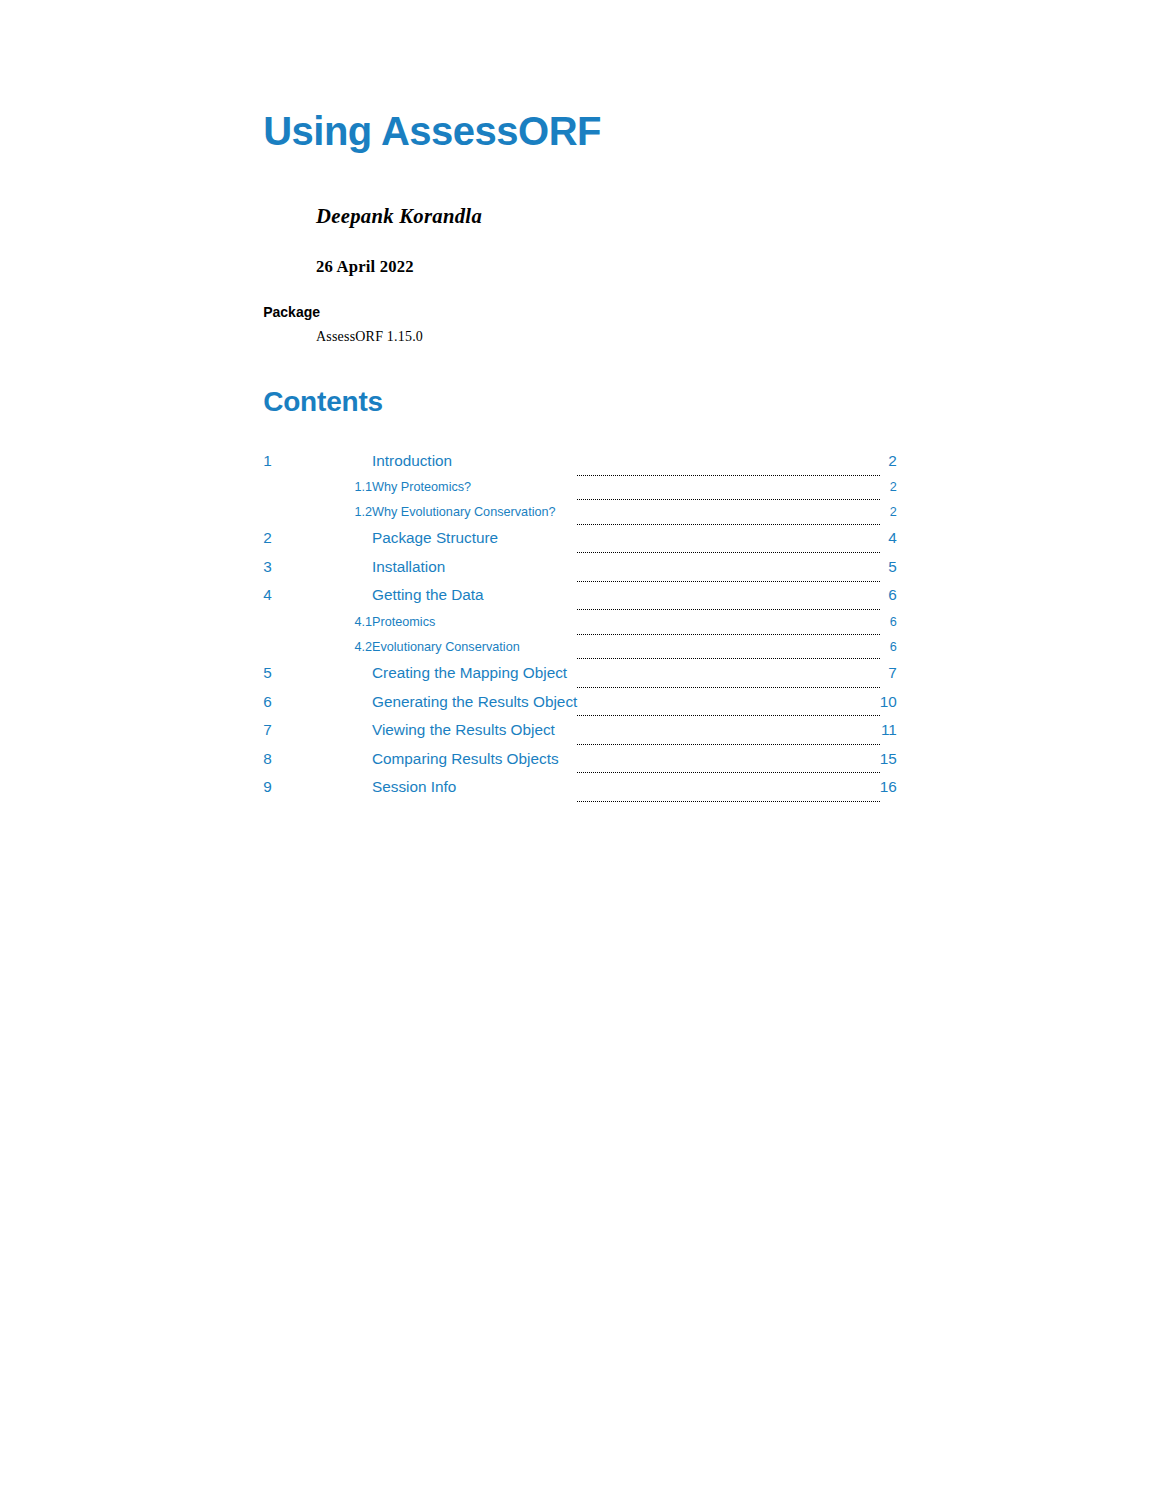Using AssessORF
Deepank Korandla
26 April 2022
Package
AssessORF 1.15.0
Contents
| 1 | Introduction | | 2 |
| 1.1 | Why Proteomics? | | 2 |
| 1.2 | Why Evolutionary Conservation? | | 2 |
| 2 | Package Structure | | 4 |
| 3 | Installation | | 5 |
| 4 | Getting the Data | | 6 |
| 4.1 | Proteomics | | 6 |
| 4.2 | Evolutionary Conservation | | 6 |
| 5 | Creating the Mapping Object | | 7 |
| 6 | Generating the Results Object | | 10 |
| 7 | Viewing the Results Object | | 11 |
| 8 | Comparing Results Objects | | 15 |
| 9 | Session Info | | 16 |